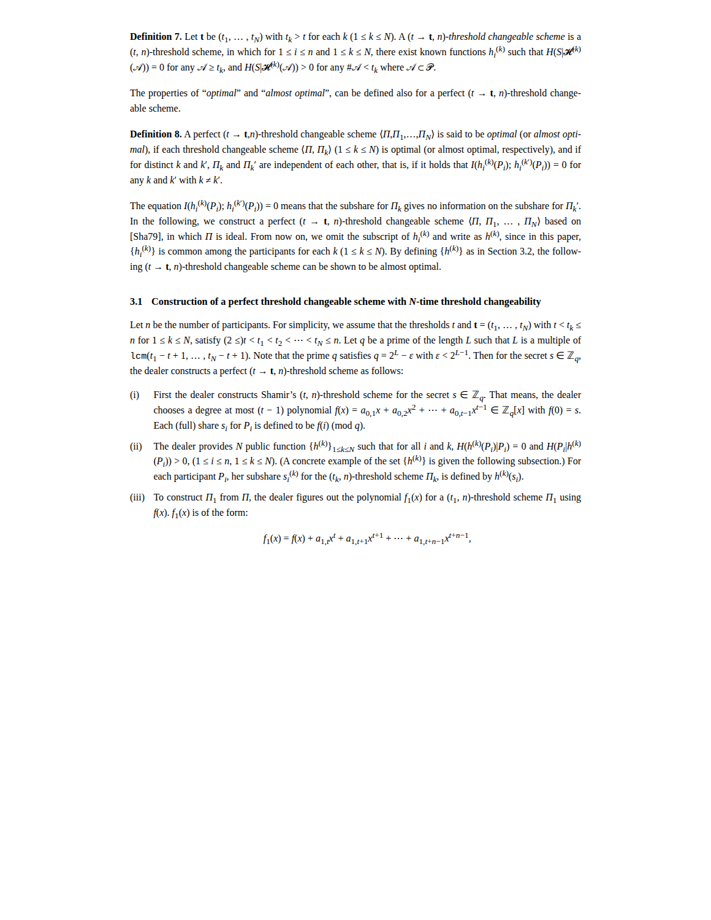Definition 7. Let t be (t1, … , tN) with tk > t for each k (1 ≤ k ≤ N). A (t → t, n)-threshold changeable scheme is a (t, n)-threshold scheme, in which for 1 ≤ i ≤ n and 1 ≤ k ≤ N, there exist known functions hi(k) such that H(S|𝓗(k)(𝒜)) = 0 for any 𝒜 ≥ tk, and H(S|𝓗(k)(𝒜)) > 0 for any #𝒜 < tk where 𝒜 ⊂ 𝒫.
The properties of “optimal” and “almost optimal”, can be defined also for a perfect (t → t, n)-threshold changeable scheme.
Definition 8. A perfect (t → t,n)-threshold changeable scheme ⟨Π,Π1,…,ΠN⟩ is said to be optimal (or almost optimal), if each threshold changeable scheme ⟨Π, Πk⟩ (1 ≤ k ≤ N) is optimal (or almost optimal, respectively), and if for distinct k and k′, Πk and Πk′ are independent of each other, that is, if it holds that I(hi(k)(Pi); hi(k′)(Pi)) = 0 for any k and k′ with k ≠ k′.
The equation I(hi(k)(Pi); hi(k′)(Pi)) = 0 means that the subshare for Πk gives no information on the subshare for Πk′. In the following, we construct a perfect (t → t, n)-threshold changeable scheme ⟨Π, Π1, … , ΠN⟩ based on [Sha79], in which Π is ideal. From now on, we omit the subscript of hi(k) and write as h(k), since in this paper, {hi(k)} is common among the participants for each k (1 ≤ k ≤ N). By defining {h(k)} as in Section 3.2, the following (t → t, n)-threshold changeable scheme can be shown to be almost optimal.
3.1 Construction of a perfect threshold changeable scheme with N-time threshold changeability
Let n be the number of participants. For simplicity, we assume that the thresholds t and t = (t1, … , tN) with t < tk ≤ n for 1 ≤ k ≤ N, satisfy (2 ≤)t < t1 < t2 < ⋯ < tN ≤ n. Let q be a prime of the length L such that L is a multiple of lcm(t1 − t + 1, … , tN − t + 1). Note that the prime q satisfies q = 2L − ε with ε < 2L−1. Then for the secret s ∈ ℤq, the dealer constructs a perfect (t → t, n)-threshold scheme as follows:
(i) First the dealer constructs Shamir’s (t, n)-threshold scheme for the secret s ∈ ℤq. That means, the dealer chooses a degree at most (t − 1) polynomial f(x) = a0,1x + a0,2x2 + ⋯ + a0,t−1xt−1 ∈ ℤq[x] with f(0) = s. Each (full) share si for Pi is defined to be f(i) (mod q).
(ii) The dealer provides N public function {h(k)}1≤k≤N such that for all i and k, H(h(k)(Pi)|Pi) = 0 and H(Pi|h(k)(Pi)) > 0, (1 ≤ i ≤ n, 1 ≤ k ≤ N). (A concrete example of the set {h(k)} is given the following subsection.) For each participant Pi, her subshare si(k) for the (tk, n)-threshold scheme Πk, is defined by h(k)(si).
(iii) To construct Π1 from Π, the dealer figures out the polynomial f1(x) for a (t1, n)-threshold scheme Π1 using f(x). f1(x) is of the form:
f1(x) = f(x) + a1,txt + a1,t+1xt+1 + ⋯ + a1,t+n−1xt+n−1,